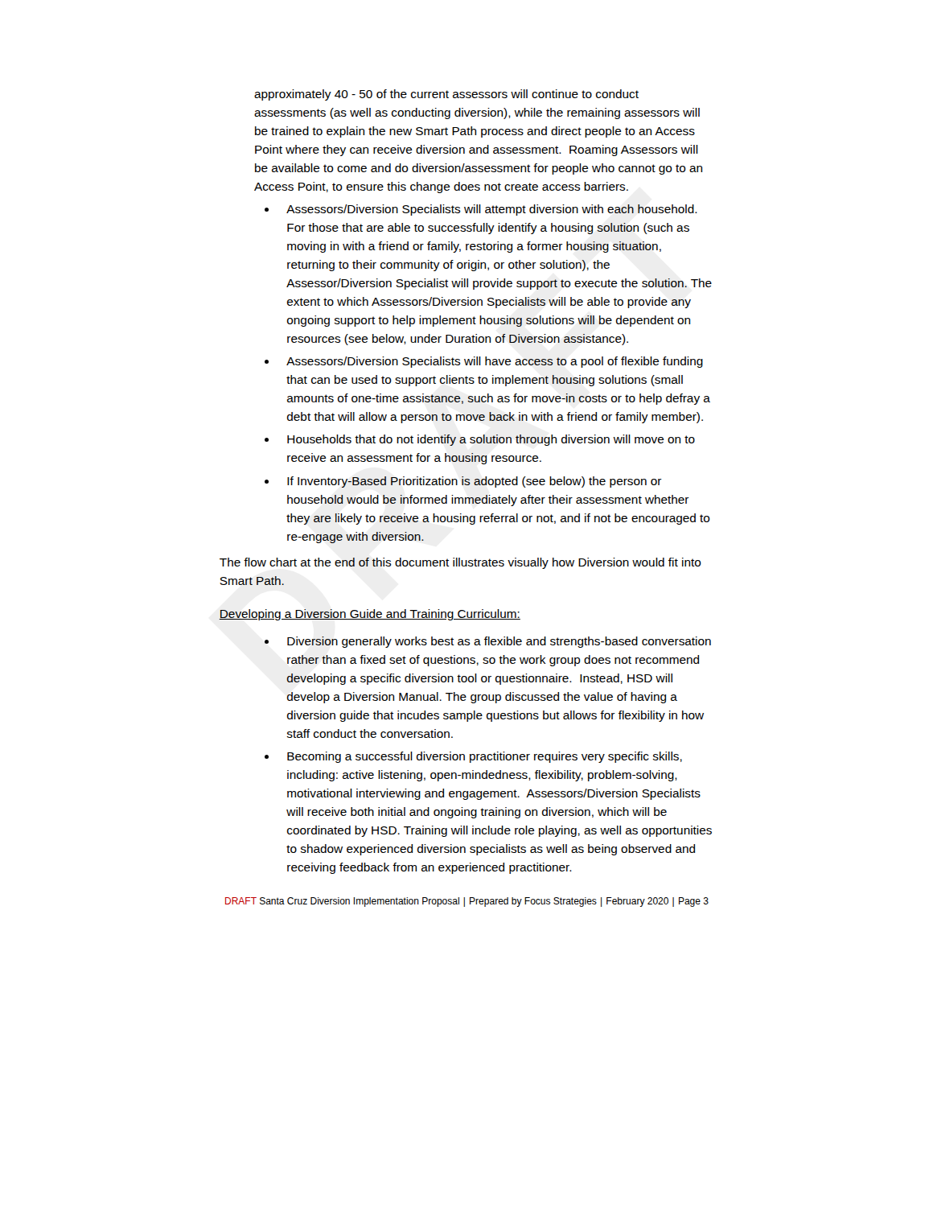DRAFT
approximately 40 - 50 of the current assessors will continue to conduct assessments (as well as conducting diversion), while the remaining assessors will be trained to explain the new Smart Path process and direct people to an Access Point where they can receive diversion and assessment. Roaming Assessors will be available to come and do diversion/assessment for people who cannot go to an Access Point, to ensure this change does not create access barriers.
Assessors/Diversion Specialists will attempt diversion with each household. For those that are able to successfully identify a housing solution (such as moving in with a friend or family, restoring a former housing situation, returning to their community of origin, or other solution), the Assessor/Diversion Specialist will provide support to execute the solution. The extent to which Assessors/Diversion Specialists will be able to provide any ongoing support to help implement housing solutions will be dependent on resources (see below, under Duration of Diversion assistance).
Assessors/Diversion Specialists will have access to a pool of flexible funding that can be used to support clients to implement housing solutions (small amounts of one-time assistance, such as for move-in costs or to help defray a debt that will allow a person to move back in with a friend or family member).
Households that do not identify a solution through diversion will move on to receive an assessment for a housing resource.
If Inventory-Based Prioritization is adopted (see below) the person or household would be informed immediately after their assessment whether they are likely to receive a housing referral or not, and if not be encouraged to re-engage with diversion.
The flow chart at the end of this document illustrates visually how Diversion would fit into Smart Path.
Developing a Diversion Guide and Training Curriculum:
Diversion generally works best as a flexible and strengths-based conversation rather than a fixed set of questions, so the work group does not recommend developing a specific diversion tool or questionnaire. Instead, HSD will develop a Diversion Manual. The group discussed the value of having a diversion guide that incudes sample questions but allows for flexibility in how staff conduct the conversation.
Becoming a successful diversion practitioner requires very specific skills, including: active listening, open-mindedness, flexibility, problem-solving, motivational interviewing and engagement. Assessors/Diversion Specialists will receive both initial and ongoing training on diversion, which will be coordinated by HSD. Training will include role playing, as well as opportunities to shadow experienced diversion specialists as well as being observed and receiving feedback from an experienced practitioner.
DRAFT Santa Cruz Diversion Implementation Proposal|Prepared by Focus Strategies|February 2020|Page 3